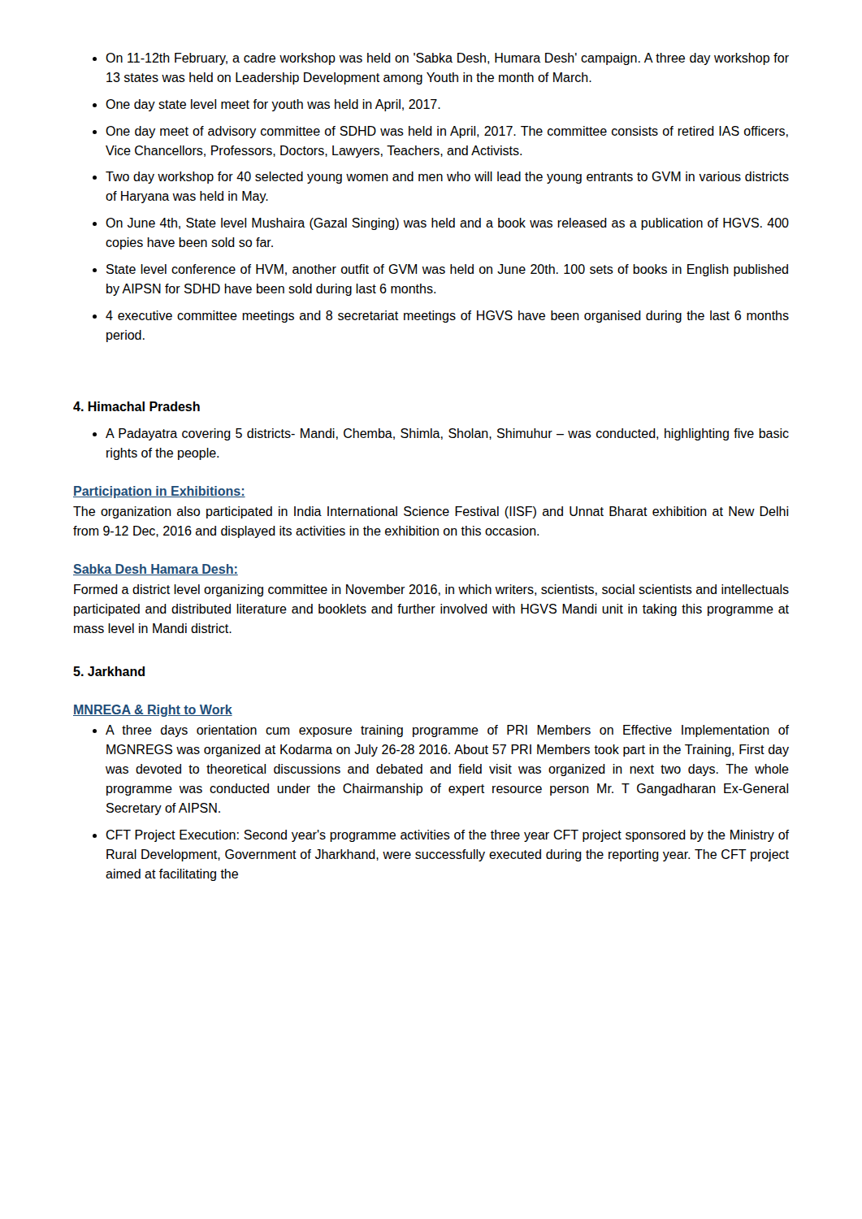On 11-12th February, a cadre workshop was held on 'Sabka Desh, Humara Desh' campaign. A three day workshop for 13 states was held on Leadership Development among Youth in the month of March.
One day state level meet for youth was held in April, 2017.
One day meet of advisory committee of SDHD was held in April, 2017. The committee consists of retired IAS officers, Vice Chancellors, Professors, Doctors, Lawyers, Teachers, and Activists.
Two day workshop for 40 selected young women and men who will lead the young entrants to GVM in various districts of Haryana was held in May.
On June 4th, State level Mushaira (Gazal Singing) was held and a book was released as a publication of HGVS. 400 copies have been sold so far.
State level conference of HVM, another outfit of GVM was held on June 20th. 100 sets of books in English published by AIPSN for SDHD have been sold during last 6 months.
4 executive committee meetings and 8 secretariat meetings of HGVS have been organised during the last 6 months period.
4. Himachal Pradesh
A Padayatra covering 5 districts- Mandi, Chemba, Shimla, Sholan, Shimuhur – was conducted, highlighting five basic rights of the people.
Participation in Exhibitions:
The organization also participated in India International Science Festival (IISF) and Unnat Bharat exhibition at New Delhi from 9-12 Dec, 2016 and displayed its activities in the exhibition on this occasion.
Sabka Desh Hamara Desh:
Formed a district level organizing committee in November 2016, in which writers, scientists, social scientists and intellectuals participated and distributed literature and booklets and further involved with HGVS Mandi unit in taking this programme at mass level in Mandi district.
5. Jarkhand
MNREGA & Right to Work
A three days orientation cum exposure training programme of PRI Members on Effective Implementation of MGNREGS was organized at Kodarma on July 26-28 2016. About 57 PRI Members took part in the Training, First day was devoted to theoretical discussions and debated and field visit was organized in next two days. The whole programme was conducted under the Chairmanship of expert resource person Mr. T Gangadharan Ex-General Secretary of AIPSN.
CFT Project Execution: Second year's programme activities of the three year CFT project sponsored by the Ministry of Rural Development, Government of Jharkhand, were successfully executed during the reporting year. The CFT project aimed at facilitating the